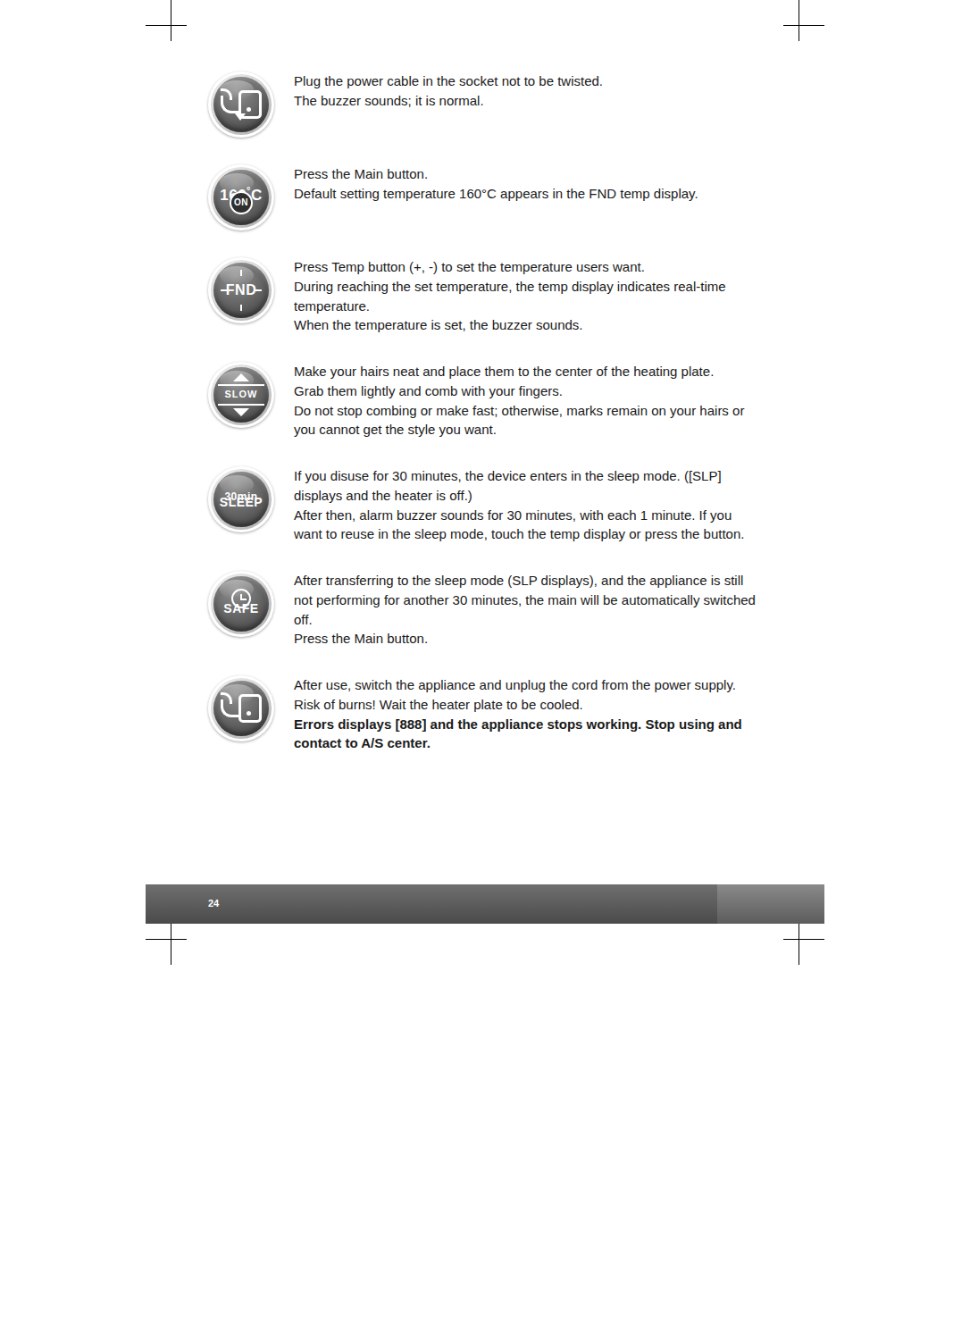| | Plug the power cable in the socket not to be twisted. The buzzer sounds; it is normal. |
| 160 ° C ON | Press the Main button. Default setting temperature 160°C appears in the FND temp display. |
| FND | Press Temp button (+, -) to set the temperature users want. During reaching the set temperature, the temp display indicates real-time temperature. When the temperature is set, the buzzer sounds. |
| SLOW | Make your hairs neat and place them to the center of the heating plate. Grab them lightly and comb with your fingers. Do not stop combing or make fast; otherwise, marks remain on your hairs or you cannot get the style you want. |
| 30min SLEEP | If you disuse for 30 minutes, the device enters in the sleep mode. ([SLP] displays and the heater is off.) After then, alarm buzzer sounds for 30 minutes, with each 1 minute. If you want to reuse in the sleep mode, touch the temp display or press the button. |
| SAFE | After transferring to the sleep mode (SLP displays), and the appliance is still not performing for another 30 minutes, the main will be automatically switched off. Press the Main button. |
| | After use, switch the appliance and unplug the cord from the power supply. Risk of burns! Wait the heater plate to be cooled. Errors displays [888] and the appliance stops working. Stop using and contact to A/S center. |
24